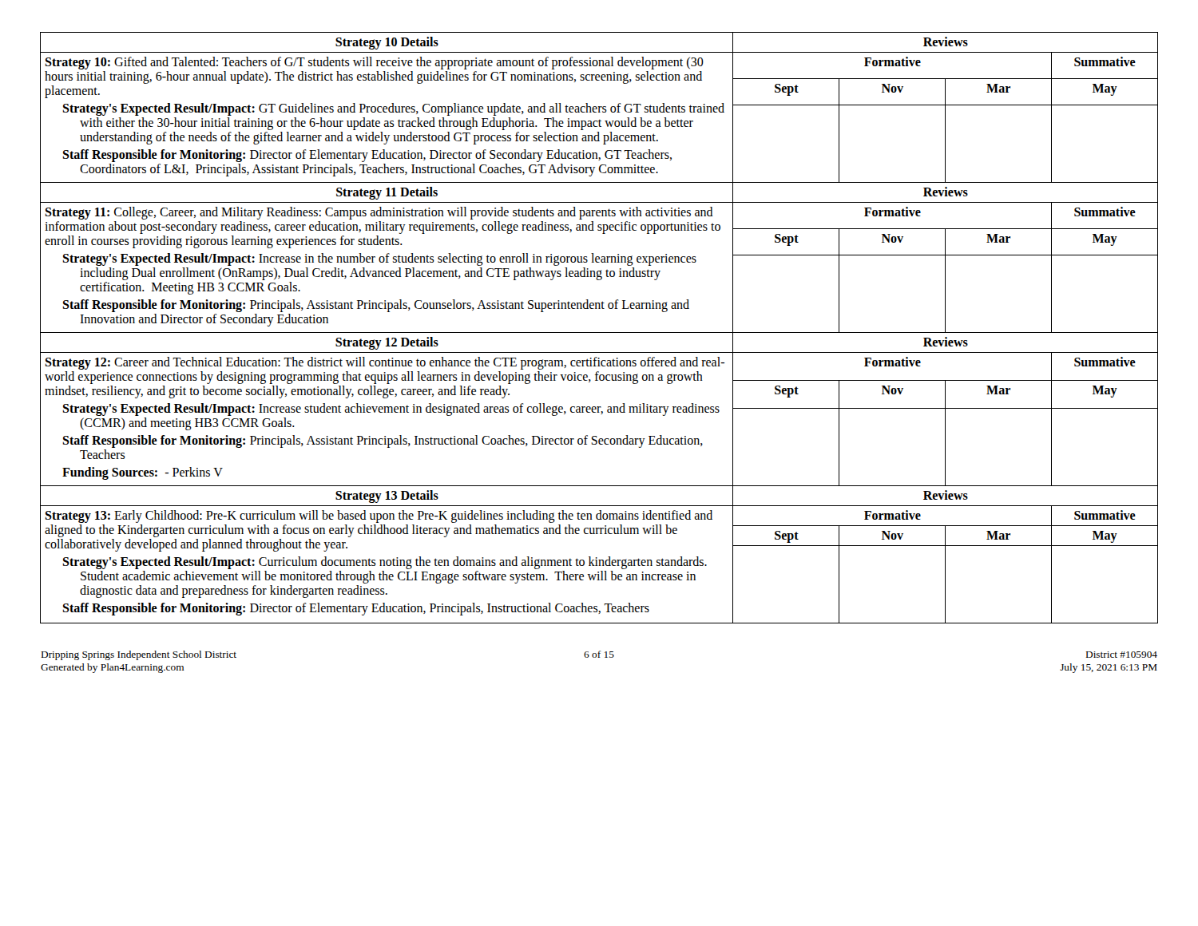| Strategy 10 Details | Reviews |
| Strategy 10: Gifted and Talented: Teachers of G/T students will receive the appropriate amount of professional development (30 hours initial training, 6-hour annual update). The district has established guidelines for GT nominations, screening, selection and placement. Strategy's Expected Result/Impact: GT Guidelines and Procedures, Compliance update, and all teachers of GT students trained with either the 30-hour initial training or the 6-hour update as tracked through Eduphoria. The impact would be a better understanding of the needs of the gifted learner and a widely understood GT process for selection and placement. Staff Responsible for Monitoring: Director of Elementary Education, Director of Secondary Education, GT Teachers, Coordinators of L&I, Principals, Assistant Principals, Teachers, Instructional Coaches, GT Advisory Committee. | Formative | Summative |
| Sept | Nov | Mar | May |
| Strategy 11 Details | Reviews |
| Strategy 11: College, Career, and Military Readiness: Campus administration will provide students and parents with activities and information about post-secondary readiness, career education, military requirements, college readiness, and specific opportunities to enroll in courses providing rigorous learning experiences for students. Strategy's Expected Result/Impact: Increase in the number of students selecting to enroll in rigorous learning experiences including Dual enrollment (OnRamps), Dual Credit, Advanced Placement, and CTE pathways leading to industry certification. Meeting HB 3 CCMR Goals. Staff Responsible for Monitoring: Principals, Assistant Principals, Counselors, Assistant Superintendent of Learning and Innovation and Director of Secondary Education | Formative | Summative |
| Sept | Nov | Mar | May |
| Strategy 12 Details | Reviews |
| Strategy 12: Career and Technical Education: The district will continue to enhance the CTE program, certifications offered and real-world experience connections by designing programming that equips all learners in developing their voice, focusing on a growth mindset, resiliency, and grit to become socially, emotionally, college, career, and life ready. Strategy's Expected Result/Impact: Increase student achievement in designated areas of college, career, and military readiness (CCMR) and meeting HB3 CCMR Goals. Staff Responsible for Monitoring: Principals, Assistant Principals, Instructional Coaches, Director of Secondary Education, Teachers Funding Sources: - Perkins V | Formative | Summative |
| Sept | Nov | Mar | May |
| Strategy 13 Details | Reviews |
| Strategy 13: Early Childhood: Pre-K curriculum will be based upon the Pre-K guidelines including the ten domains identified and aligned to the Kindergarten curriculum with a focus on early childhood literacy and mathematics and the curriculum will be collaboratively developed and planned throughout the year. Strategy's Expected Result/Impact: Curriculum documents noting the ten domains and alignment to kindergarten standards. Student academic achievement will be monitored through the CLI Engage software system. There will be an increase in diagnostic data and preparedness for kindergarten readiness. Staff Responsible for Monitoring: Director of Elementary Education, Principals, Instructional Coaches, Teachers | Formative | Summative |
| Sept | Nov | Mar | May |
| Dripping Springs Independent School District Generated by Plan4Learning.com | 6 of 15 | District #105904 July 15, 2021 6:13 PM |